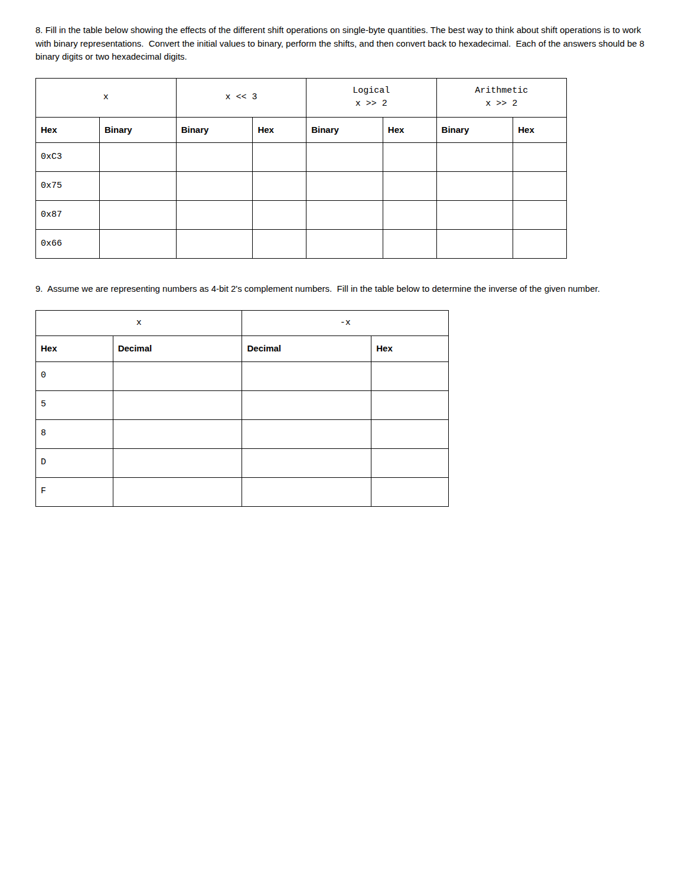8. Fill in the table below showing the effects of the different shift operations on single-byte quantities. The best way to think about shift operations is to work with binary representations. Convert the initial values to binary, perform the shifts, and then convert back to hexadecimal. Each of the answers should be 8 binary digits or two hexadecimal digits.
| x | x << 3 | Logical x >> 2 | Arithmetic x >> 2 |
| --- | --- | --- | --- |
| Hex | Binary | Binary | Hex | Binary | Hex | Binary | Hex |
| 0xC3 | | | | | | | |
| 0x75 | | | | | | | |
| 0x87 | | | | | | | |
| 0x66 | | | | | | | |
9. Assume we are representing numbers as 4-bit 2's complement numbers. Fill in the table below to determine the inverse of the given number.
| x | -x |
| --- | --- |
| Hex | Decimal | Decimal | Hex |
| 0 | | | |
| 5 | | | |
| 8 | | | |
| D | | | |
| F | | | |